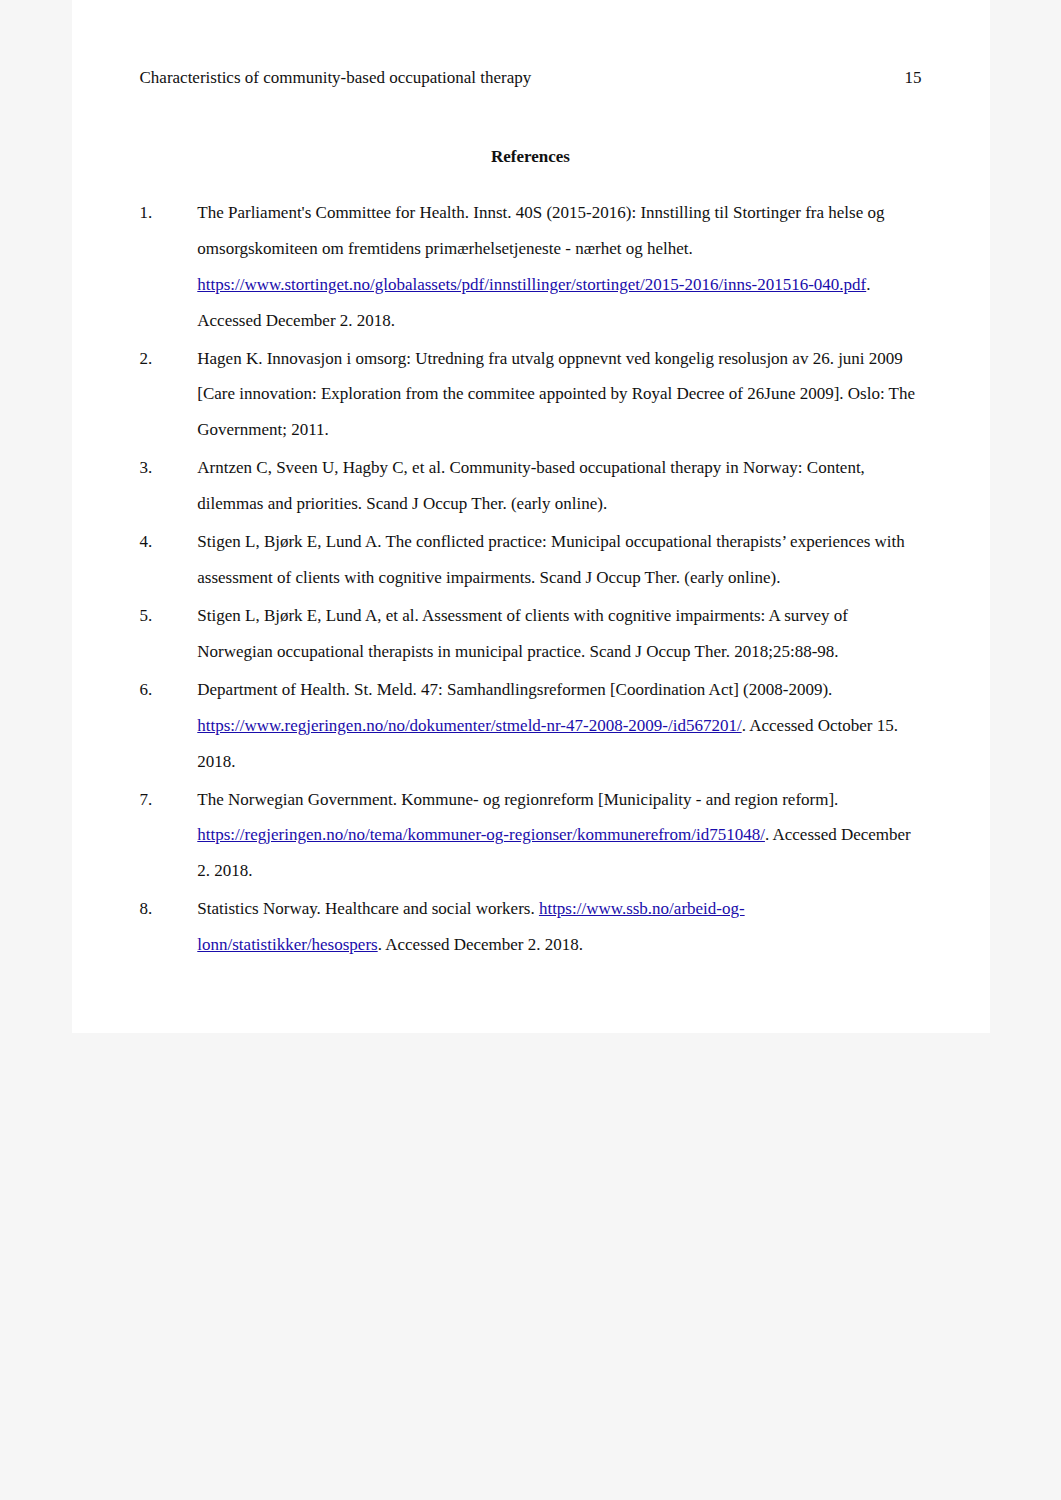Characteristics of community-based occupational therapy 15
References
The Parliament's Committee for Health. Innst. 40S (2015-2016): Innstilling til Stortinger fra helse og omsorgskomiteen om fremtidens primærhelsetjeneste - nærhet og helhet. https://www.stortinget.no/globalassets/pdf/innstillinger/stortinget/2015-2016/inns-201516-040.pdf. Accessed December 2. 2018.
Hagen K. Innovasjon i omsorg: Utredning fra utvalg oppnevnt ved kongelig resolusjon av 26. juni 2009 [Care innovation: Exploration from the commitee appointed by Royal Decree of 26June 2009]. Oslo: The Government; 2011.
Arntzen C, Sveen U, Hagby C, et al. Community-based occupational therapy in Norway: Content, dilemmas and priorities. Scand J Occup Ther. (early online).
Stigen L, Bjørk E, Lund A. The conflicted practice: Municipal occupational therapists’ experiences with assessment of clients with cognitive impairments. Scand J Occup Ther. (early online).
Stigen L, Bjørk E, Lund A, et al. Assessment of clients with cognitive impairments: A survey of Norwegian occupational therapists in municipal practice. Scand J Occup Ther. 2018;25:88-98.
Department of Health. St. Meld. 47: Samhandlingsreformen [Coordination Act] (2008-2009). https://www.regjeringen.no/no/dokumenter/stmeld-nr-47-2008-2009-/id567201/. Accessed October 15. 2018.
The Norwegian Government. Kommune- og regionreform [Municipality - and region reform]. https://regjeringen.no/no/tema/kommuner-og-regionser/kommunerefrom/id751048/. Accessed December 2. 2018.
Statistics Norway. Healthcare and social workers. https://www.ssb.no/arbeid-og-lonn/statistikker/hesospers. Accessed December 2. 2018.